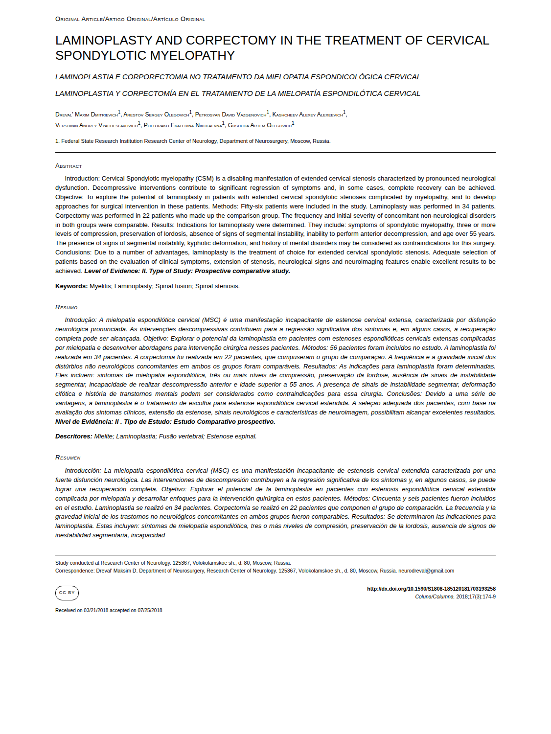Original Article/Artigo Original/Artículo Original
Laminoplasty and Corpectomy in the Treatment of Cervical Spondylotic Myelopathy
Laminoplastia e Corporectomia no Tratamento da Mielopatia Espondicológica Cervical
Laminoplastia y Corpectomía en el Tratamiento de la Mielopatía Espondilótica Cervical
Dreval' Maxim Dmitrievich1, Arestov Sergey Olegovich1, Petrosyan David Vazgenovich1, Kashcheev Alexey Alexeevich1,
Vershinin Andrey Vyacheslavovich1, Poltorako Ekaterina Nikolaevna1, Gushcha Artem Olegovich1
1. Federal State Research Institution Research Center of Neurology, Department of Neurosurgery, Moscow, Russia.
Abstract
Introduction: Cervical Spondylotic myelopathy (CSM) is a disabling manifestation of extended cervical stenosis characterized by pronounced neurological dysfunction. Decompressive interventions contribute to significant regression of symptoms and, in some cases, complete recovery can be achieved. Objective: To explore the potential of laminoplasty in patients with extended cervical spondylotic stenoses complicated by myelopathy, and to develop approaches for surgical intervention in these patients. Methods: Fifty-six patients were included in the study. Laminoplasty was performed in 34 patients. Corpectomy was performed in 22 patients who made up the comparison group. The frequency and initial severity of concomitant non-neurological disorders in both groups were comparable. Results: Indications for laminoplasty were determined. They include: symptoms of spondylotic myelopathy, three or more levels of compression, preservation of lordosis, absence of signs of segmental instability, inability to perform anterior decompression, and age over 55 years. The presence of signs of segmental instability, kyphotic deformation, and history of mental disorders may be considered as contraindications for this surgery. Conclusions: Due to a number of advantages, laminoplasty is the treatment of choice for extended cervical spondylotic stenosis. Adequate selection of patients based on the evaluation of clinical symptoms, extension of stenosis, neurological signs and neuroimaging features enable excellent results to be achieved. Level of Evidence: II. Type of Study: Prospective comparative study.
Keywords: Myelitis; Laminoplasty; Spinal fusion; Spinal stenosis.
Resumo
Introdução: A mielopatia espondilótica cervical (MSC) é uma manifestação incapacitante de estenose cervical extensa, caracterizada por disfunção neurológica pronunciada. As intervenções descompressivas contribuem para a regressão significativa dos sintomas e, em alguns casos, a recuperação completa pode ser alcançada. Objetivo: Explorar o potencial da laminoplastia em pacientes com estenoses espondilóticas cervicais extensas complicadas por mielopatia e desenvolver abordagens para intervenção cirúrgica nesses pacientes. Métodos: 56 pacientes foram incluídos no estudo. A laminoplastia foi realizada em 34 pacientes. A corpectomia foi realizada em 22 pacientes, que compuseram o grupo de comparação. A frequência e a gravidade inicial dos distúrbios não neurológicos concomitantes em ambos os grupos foram comparáveis. Resultados: As indicações para laminoplastia foram determinadas. Eles incluem: sintomas de mielopatia espondilótica, três ou mais níveis de compressão, preservação da lordose, ausência de sinais de instabilidade segmentar, incapacidade de realizar descompressão anterior e idade superior a 55 anos. A presença de sinais de instabilidade segmentar, deformação cifótica e história de transtornos mentais podem ser considerados como contraindicações para essa cirurgia. Conclusões: Devido a uma série de vantagens, a laminoplastia é o tratamento de escolha para estenose espondilótica cervical estendida. A seleção adequada dos pacientes, com base na avaliação dos sintomas clínicos, extensão da estenose, sinais neurológicos e características de neuroimagem, possibilitam alcançar excelentes resultados. Nível de Evidência: II . Tipo de Estudo: Estudo Comparativo prospectivo.
Descritores: Mielite; Laminoplastia; Fusão vertebral; Estenose espinal.
Resumen
Introducción: La mielopatía espondilótica cervical (MSC) es una manifestación incapacitante de estenosis cervical extendida caracterizada por una fuerte disfunción neurológica. Las intervenciones de descompresión contribuyen a la regresión significativa de los síntomas y, en algunos casos, se puede lograr una recuperación completa. Objetivo: Explorar el potencial de la laminoplastia en pacientes con estenosis espondilótica cervical extendida complicada por mielopatía y desarrollar enfoques para la intervención quirúrgica en estos pacientes. Métodos: Cincuenta y seis pacientes fueron incluidos en el estudio. Laminoplastia se realizó en 34 pacientes. Corpectomía se realizó en 22 pacientes que componen el grupo de comparación. La frecuencia y la gravedad inicial de los trastornos no neurológicos concomitantes en ambos grupos fueron comparables. Resultados: Se determinaron las indicaciones para laminoplastia. Estas incluyen: síntomas de mielopatía espondilótica, tres o más niveles de compresión, preservación de la lordosis, ausencia de signos de inestabilidad segmentaria, incapacidad
Study conducted at Research Center of Neurology. 125367, Volokolamskoe sh., d. 80, Moscow, Russia.
Correspondence: Dreval' Maksim D. Department of Neurosurgery, Research Center of Neurology. 125367, Volokolamskoe sh., d. 80, Moscow, Russia. neurodreval@gmail.com
CC BY
http://dx.doi.org/10.1590/S1808-185120181703193258
Coluna/Columna. 2018;17(3):174-9
Received on 03/21/2018 accepted on 07/25/2018